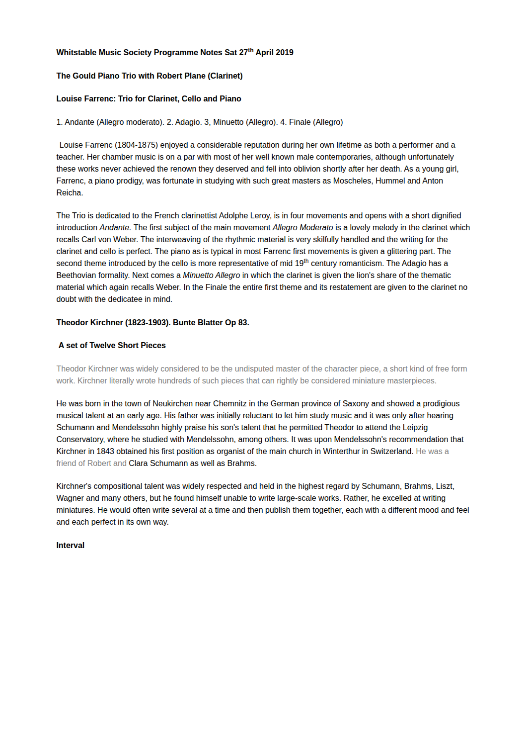Whitstable Music Society Programme Notes Sat 27th April 2019
The Gould Piano Trio with Robert Plane (Clarinet)
Louise Farrenc: Trio for Clarinet, Cello and Piano
1. Andante (Allegro moderato). 2. Adagio. 3, Minuetto (Allegro). 4. Finale (Allegro)
Louise Farrenc (1804-1875) enjoyed a considerable reputation during her own lifetime as both a performer and a teacher. Her chamber music is on a par with most of her well known male contemporaries, although unfortunately these works never achieved the renown they deserved and fell into oblivion shortly after her death. As a young girl, Farrenc, a piano prodigy, was fortunate in studying with such great masters as Moscheles, Hummel and Anton Reicha.
The Trio is dedicated to the French clarinettist Adolphe Leroy, is in four movements and opens with a short dignified introduction Andante. The first subject of the main movement Allegro Moderato is a lovely melody in the clarinet which recalls Carl von Weber. The interweaving of the rhythmic material is very skilfully handled and the writing for the clarinet and cello is perfect. The piano as is typical in most Farrenc first movements is given a glittering part. The second theme introduced by the cello is more representative of mid 19th century romanticism. The Adagio has a Beethovian formality. Next comes a Minuetto Allegro in which the clarinet is given the lion's share of the thematic material which again recalls Weber. In the Finale the entire first theme and its restatement are given to the clarinet no doubt with the dedicatee in mind.
Theodor Kirchner (1823-1903). Bunte Blatter Op 83.
A set of Twelve Short Pieces
Theodor Kirchner was widely considered to be the undisputed master of the character piece, a short kind of free form work. Kirchner literally wrote hundreds of such pieces that can rightly be considered miniature masterpieces.
He was born in the town of Neukirchen near Chemnitz in the German province of Saxony and showed a prodigious musical talent at an early age. His father was initially reluctant to let him study music and it was only after hearing Schumann and Mendelssohn highly praise his son's talent that he permitted Theodor to attend the Leipzig Conservatory, where he studied with Mendelssohn, among others. It was upon Mendelssohn's recommendation that Kirchner in 1843 obtained his first position as organist of the main church in Winterthur in Switzerland. He was a friend of Robert and Clara Schumann as well as Brahms.
Kirchner's compositional talent was widely respected and held in the highest regard by Schumann, Brahms, Liszt, Wagner and many others, but he found himself unable to write large-scale works. Rather, he excelled at writing miniatures. He would often write several at a time and then publish them together, each with a different mood and feel and each perfect in its own way.
Interval